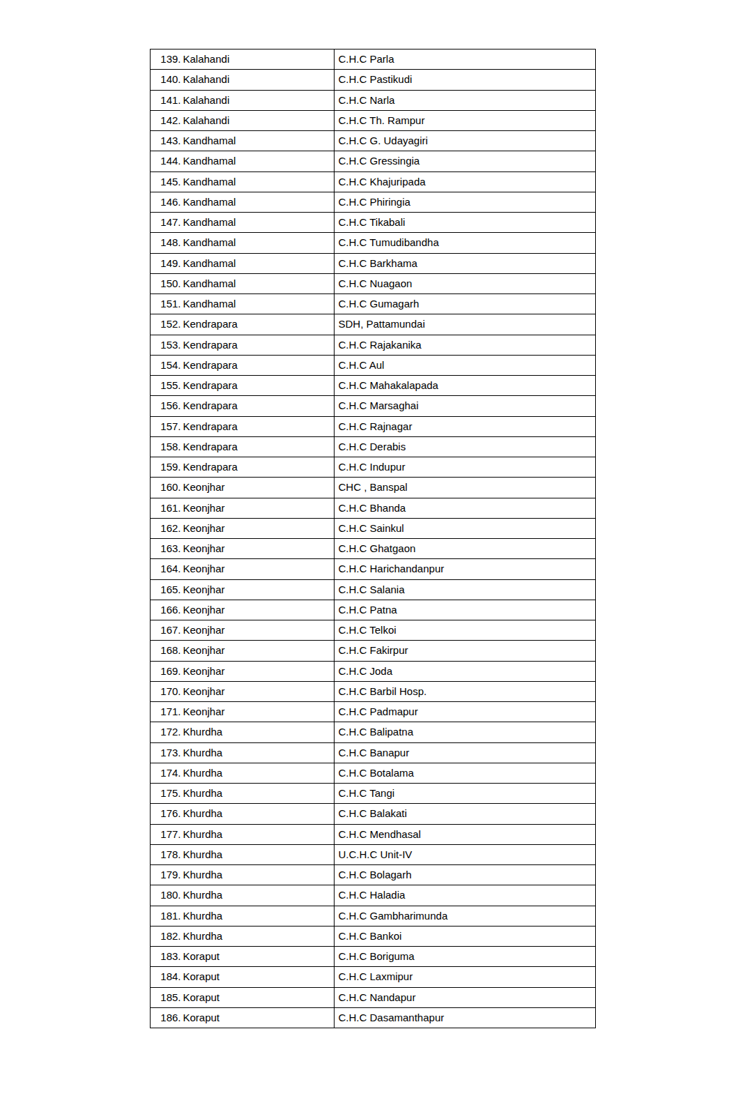| 139. | Kalahandi | C.H.C Parla |
| 140. | Kalahandi | C.H.C Pastikudi |
| 141. | Kalahandi | C.H.C Narla |
| 142. | Kalahandi | C.H.C Th. Rampur |
| 143. | Kandhamal | C.H.C G. Udayagiri |
| 144. | Kandhamal | C.H.C Gressingia |
| 145. | Kandhamal | C.H.C Khajuripada |
| 146. | Kandhamal | C.H.C Phiringia |
| 147. | Kandhamal | C.H.C Tikabali |
| 148. | Kandhamal | C.H.C Tumudibandha |
| 149. | Kandhamal | C.H.C Barkhama |
| 150. | Kandhamal | C.H.C Nuagaon |
| 151. | Kandhamal | C.H.C Gumagarh |
| 152. | Kendrapara | SDH, Pattamundai |
| 153. | Kendrapara | C.H.C Rajakanika |
| 154. | Kendrapara | C.H.C Aul |
| 155. | Kendrapara | C.H.C Mahakalapada |
| 156. | Kendrapara | C.H.C Marsaghai |
| 157. | Kendrapara | C.H.C Rajnagar |
| 158. | Kendrapara | C.H.C Derabis |
| 159. | Kendrapara | C.H.C Indupur |
| 160. | Keonjhar | CHC , Banspal |
| 161. | Keonjhar | C.H.C Bhanda |
| 162. | Keonjhar | C.H.C Sainkul |
| 163. | Keonjhar | C.H.C Ghatgaon |
| 164. | Keonjhar | C.H.C Harichandanpur |
| 165. | Keonjhar | C.H.C Salania |
| 166. | Keonjhar | C.H.C Patna |
| 167. | Keonjhar | C.H.C Telkoi |
| 168. | Keonjhar | C.H.C Fakirpur |
| 169. | Keonjhar | C.H.C Joda |
| 170. | Keonjhar | C.H.C Barbil Hosp. |
| 171. | Keonjhar | C.H.C Padmapur |
| 172. | Khurdha | C.H.C Balipatna |
| 173. | Khurdha | C.H.C Banapur |
| 174. | Khurdha | C.H.C Botalama |
| 175. | Khurdha | C.H.C Tangi |
| 176. | Khurdha | C.H.C Balakati |
| 177. | Khurdha | C.H.C Mendhasal |
| 178. | Khurdha | U.C.H.C Unit-IV |
| 179. | Khurdha | C.H.C Bolagarh |
| 180. | Khurdha | C.H.C Haladia |
| 181. | Khurdha | C.H.C Gambharimunda |
| 182. | Khurdha | C.H.C Bankoi |
| 183. | Koraput | C.H.C Boriguma |
| 184. | Koraput | C.H.C Laxmipur |
| 185. | Koraput | C.H.C Nandapur |
| 186. | Koraput | C.H.C Dasamanthapur |